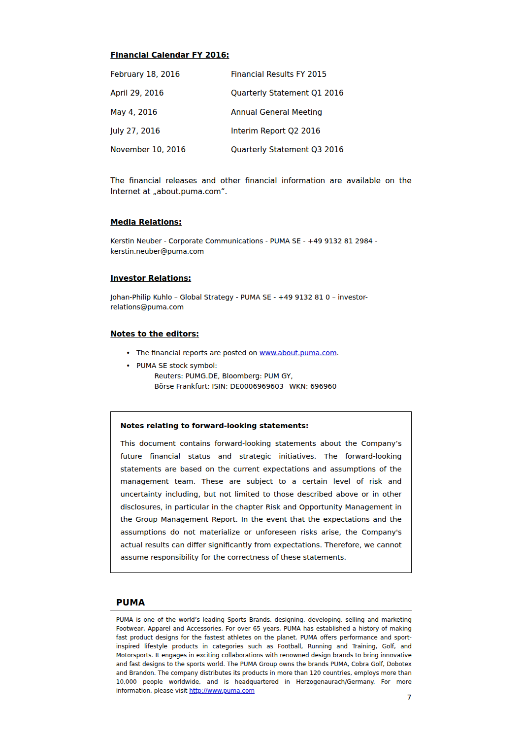Financial Calendar FY 2016:
| February 18, 2016 | Financial Results FY 2015 |
| April 29, 2016 | Quarterly Statement Q1 2016 |
| May 4, 2016 | Annual General Meeting |
| July 27, 2016 | Interim Report Q2 2016 |
| November 10, 2016 | Quarterly Statement Q3 2016 |
The financial releases and other financial information are available on the Internet at „about.puma.com“.
Media Relations:
Kerstin Neuber - Corporate Communications - PUMA SE - +49 9132 81 2984 - kerstin.neuber@puma.com
Investor Relations:
Johan-Philip Kuhlo – Global Strategy - PUMA SE - +49 9132 81 0 – investor-relations@puma.com
Notes to the editors:
The financial reports are posted on www.about.puma.com.
PUMA SE stock symbol: Reuters: PUMG.DE, Bloomberg: PUM GY, Börse Frankfurt: ISIN: DE0006969603– WKN: 696960
Notes relating to forward-looking statements:
This document contains forward-looking statements about the Company’s future financial status and strategic initiatives. The forward-looking statements are based on the current expectations and assumptions of the management team. These are subject to a certain level of risk and uncertainty including, but not limited to those described above or in other disclosures, in particular in the chapter Risk and Opportunity Management in the Group Management Report. In the event that the expectations and the assumptions do not materialize or unforeseen risks arise, the Company's actual results can differ significantly from expectations. Therefore, we cannot assume responsibility for the correctness of these statements.
PUMA
PUMA is one of the world’s leading Sports Brands, designing, developing, selling and marketing Footwear, Apparel and Accessories. For over 65 years, PUMA has established a history of making fast product designs for the fastest athletes on the planet. PUMA offers performance and sport-inspired lifestyle products in categories such as Football, Running and Training, Golf, and Motorsports. It engages in exciting collaborations with renowned design brands to bring innovative and fast designs to the sports world. The PUMA Group owns the brands PUMA, Cobra Golf, Dobotex and Brandon. The company distributes its products in more than 120 countries, employs more than 10,000 people worldwide, and is headquartered in Herzogenaurach/Germany. For more information, please visit http://www.puma.com
7